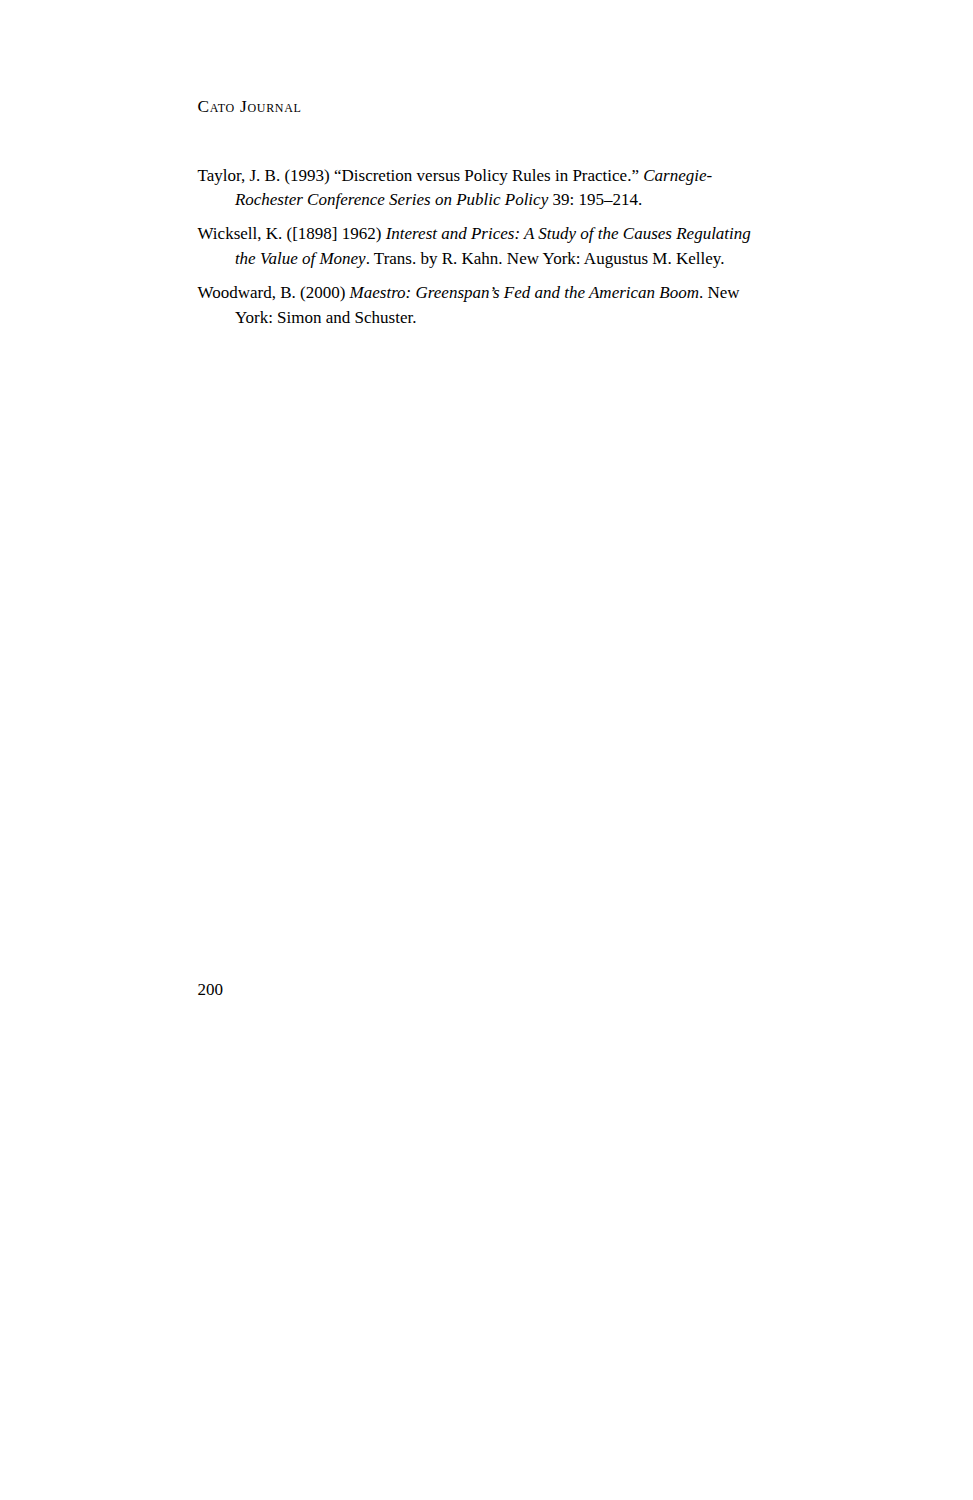Cato Journal
Taylor, J. B. (1993) “Discretion versus Policy Rules in Practice.” Carnegie-Rochester Conference Series on Public Policy 39: 195–214.
Wicksell, K. ([1898] 1962) Interest and Prices: A Study of the Causes Regulating the Value of Money. Trans. by R. Kahn. New York: Augustus M. Kelley.
Woodward, B. (2000) Maestro: Greenspan’s Fed and the American Boom. New York: Simon and Schuster.
200